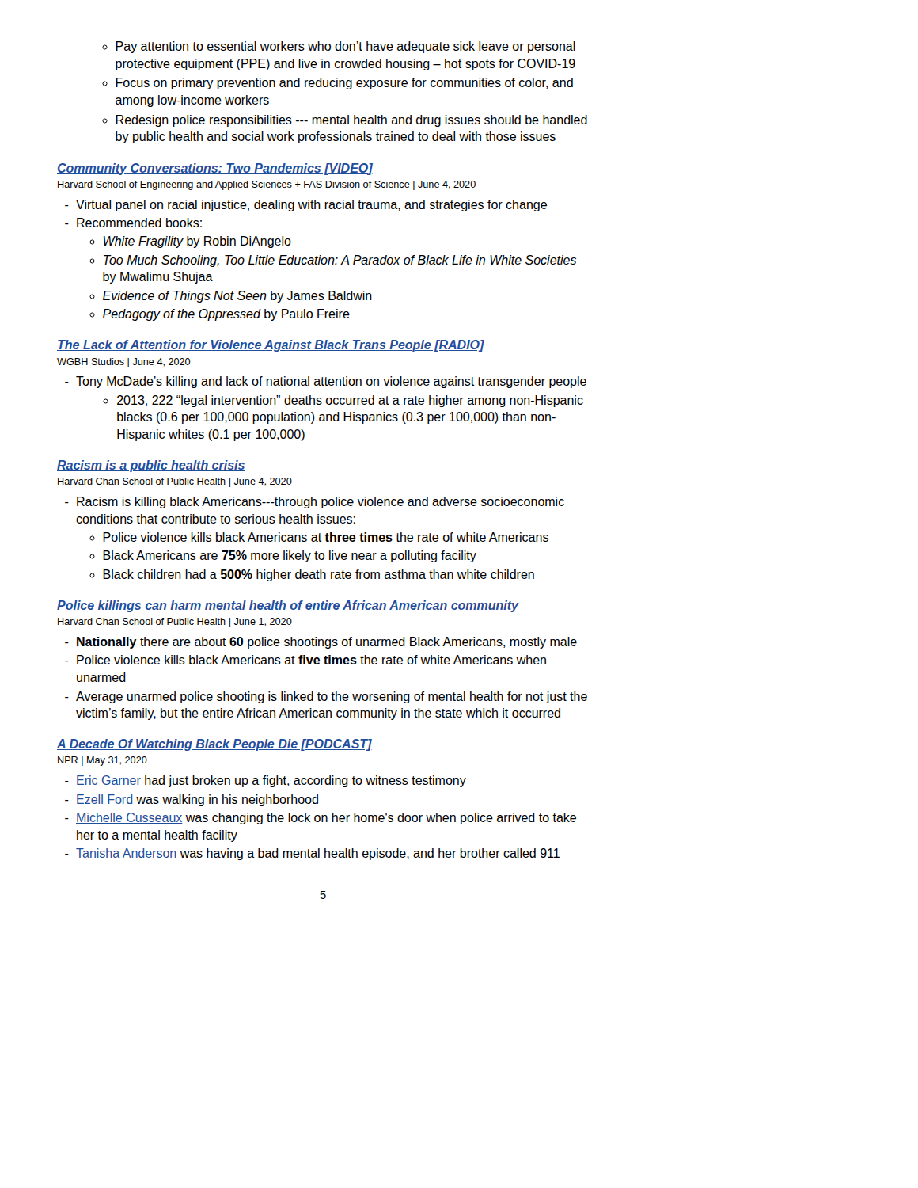Pay attention to essential workers who don’t have adequate sick leave or personal protective equipment (PPE) and live in crowded housing – hot spots for COVID-19
Focus on primary prevention and reducing exposure for communities of color, and among low-income workers
Redesign police responsibilities --- mental health and drug issues should be handled by public health and social work professionals trained to deal with those issues
Community Conversations: Two Pandemics [VIDEO]
Harvard School of Engineering and Applied Sciences + FAS Division of Science | June 4, 2020
Virtual panel on racial injustice, dealing with racial trauma, and strategies for change
Recommended books:
White Fragility by Robin DiAngelo
Too Much Schooling, Too Little Education: A Paradox of Black Life in White Societies by Mwalimu Shujaa
Evidence of Things Not Seen by James Baldwin
Pedagogy of the Oppressed by Paulo Freire
The Lack of Attention for Violence Against Black Trans People [RADIO]
WGBH Studios | June 4, 2020
Tony McDade’s killing and lack of national attention on violence against transgender people
2013, 222 “legal intervention” deaths occurred at a rate higher among non-Hispanic blacks (0.6 per 100,000 population) and Hispanics (0.3 per 100,000) than non-Hispanic whites (0.1 per 100,000)
Racism is a public health crisis
Harvard Chan School of Public Health | June 4, 2020
Racism is killing black Americans---through police violence and adverse socioeconomic conditions that contribute to serious health issues:
Police violence kills black Americans at three times the rate of white Americans
Black Americans are 75% more likely to live near a polluting facility
Black children had a 500% higher death rate from asthma than white children
Police killings can harm mental health of entire African American community
Harvard Chan School of Public Health | June 1, 2020
Nationally there are about 60 police shootings of unarmed Black Americans, mostly male
Police violence kills black Americans at five times the rate of white Americans when unarmed
Average unarmed police shooting is linked to the worsening of mental health for not just the victim’s family, but the entire African American community in the state which it occurred
A Decade Of Watching Black People Die [PODCAST]
NPR | May 31, 2020
Eric Garner had just broken up a fight, according to witness testimony
Ezell Ford was walking in his neighborhood
Michelle Cusseaux was changing the lock on her home's door when police arrived to take her to a mental health facility
Tanisha Anderson was having a bad mental health episode, and her brother called 911
5